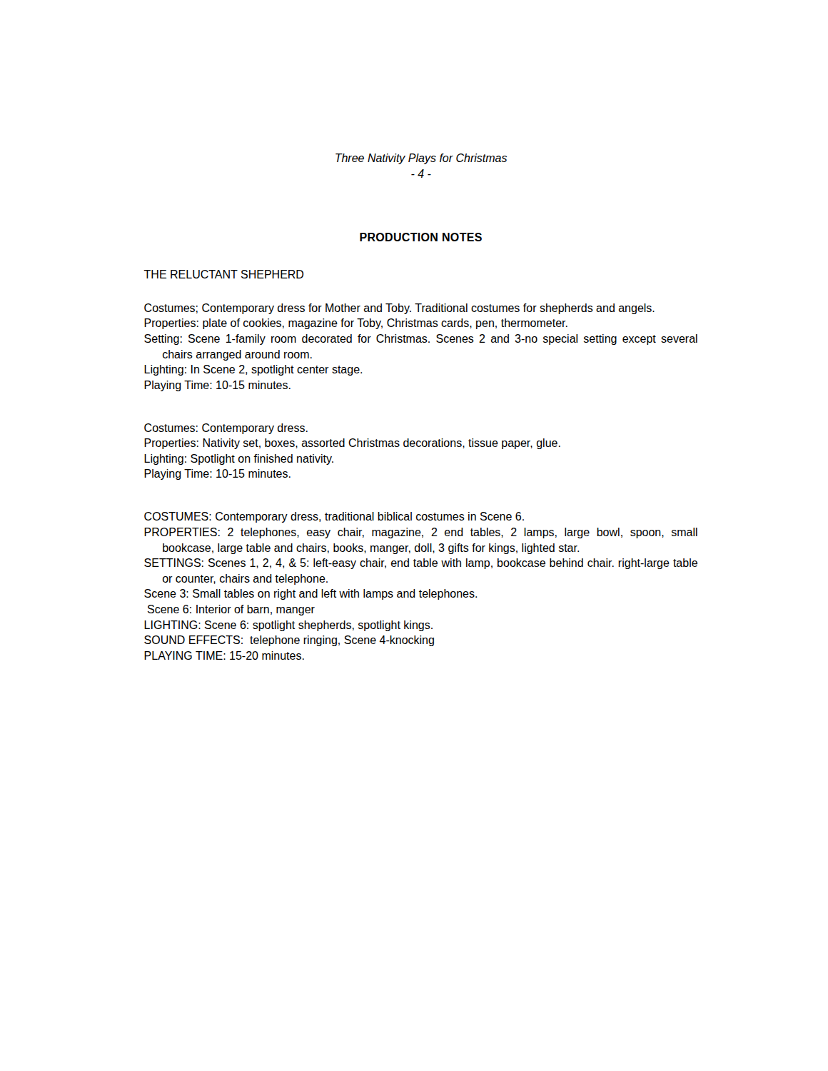Three Nativity Plays for Christmas - 4 -
PRODUCTION NOTES
THE RELUCTANT SHEPHERD
Costumes;
Contemporary dress for Mother and Toby. Traditional costumes for shepherds and angels.
Properties:
plate of cookies, magazine for Toby, Christmas cards, pen, thermometer.
Setting:
Scene 1-family room decorated for Christmas. Scenes 2 and 3-no special setting except several chairs arranged around room.
Lighting:
In Scene 2, spotlight center stage.
Playing Time:
10-15 minutes.
Costumes:
Contemporary dress.
Properties:
Nativity set, boxes, assorted Christmas decorations, tissue paper, glue.
Lighting:
Spotlight on finished nativity.
Playing Time:
10-15 minutes.
COSTUMES:
Contemporary dress, traditional biblical costumes in Scene 6.
PROPERTIES:
2 telephones, easy chair, magazine, 2 end tables, 2 lamps, large bowl, spoon, small bookcase, large table and chairs, books, manger, doll, 3 gifts for kings, lighted star.
SETTINGS:
Scenes 1, 2, 4, & 5: left-easy chair, end table with lamp, bookcase behind chair. right-large table or counter, chairs and telephone.
Scene 3:
Small tables on right and left with lamps and telephones.
Scene 6:
Interior of barn, manger
LIGHTING:
Scene 6: spotlight shepherds, spotlight kings.
SOUND EFFECTS:
telephone ringing, Scene 4-knocking
PLAYING TIME:
15-20 minutes.